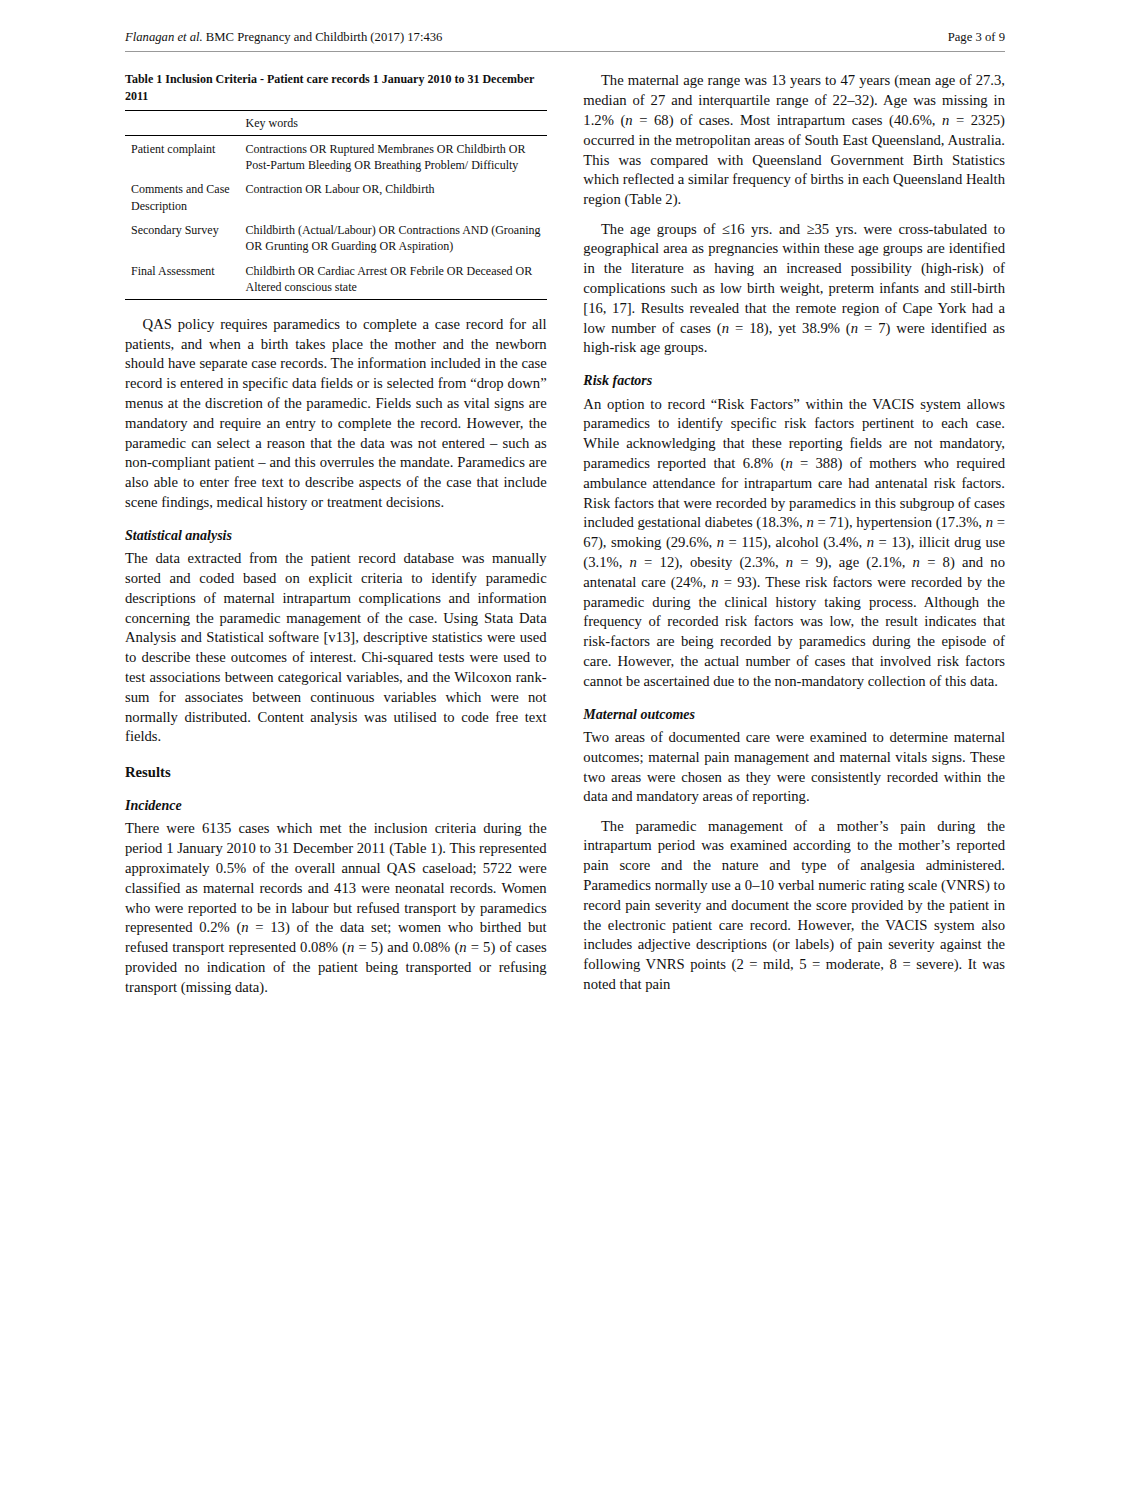Flanagan et al. BMC Pregnancy and Childbirth (2017) 17:436
Page 3 of 9
Table 1 Inclusion Criteria - Patient care records 1 January 2010 to 31 December 2011
| | Key words |
| --- | --- |
| Patient complaint | Contractions OR Ruptured Membranes OR Childbirth OR Post-Partum Bleeding OR Breathing Problem/ Difficulty |
| Comments and Case Description | Contraction OR Labour OR, Childbirth |
| Secondary Survey | Childbirth (Actual/Labour) OR Contractions AND (Groaning OR Grunting OR Guarding OR Aspiration) |
| Final Assessment | Childbirth OR Cardiac Arrest OR Febrile OR Deceased OR Altered conscious state |
QAS policy requires paramedics to complete a case record for all patients, and when a birth takes place the mother and the newborn should have separate case records. The information included in the case record is entered in specific data fields or is selected from “drop down” menus at the discretion of the paramedic. Fields such as vital signs are mandatory and require an entry to complete the record. However, the paramedic can select a reason that the data was not entered – such as non-compliant patient – and this overrules the mandate. Paramedics are also able to enter free text to describe aspects of the case that include scene findings, medical history or treatment decisions.
Statistical analysis
The data extracted from the patient record database was manually sorted and coded based on explicit criteria to identify paramedic descriptions of maternal intrapartum complications and information concerning the paramedic management of the case. Using Stata Data Analysis and Statistical software [v13], descriptive statistics were used to describe these outcomes of interest. Chi-squared tests were used to test associations between categorical variables, and the Wilcoxon rank-sum for associates between continuous variables which were not normally distributed. Content analysis was utilised to code free text fields.
Results
Incidence
There were 6135 cases which met the inclusion criteria during the period 1 January 2010 to 31 December 2011 (Table 1). This represented approximately 0.5% of the overall annual QAS caseload; 5722 were classified as maternal records and 413 were neonatal records. Women who were reported to be in labour but refused transport by paramedics represented 0.2% (n = 13) of the data set; women who birthed but refused transport represented 0.08% (n = 5) and 0.08% (n = 5) of cases provided no indication of the patient being transported or refusing transport (missing data).
The maternal age range was 13 years to 47 years (mean age of 27.3, median of 27 and interquartile range of 22–32). Age was missing in 1.2% (n = 68) of cases. Most intrapartum cases (40.6%, n = 2325) occurred in the metropolitan areas of South East Queensland, Australia. This was compared with Queensland Government Birth Statistics which reflected a similar frequency of births in each Queensland Health region (Table 2).
The age groups of ≤16 yrs. and ≥35 yrs. were cross-tabulated to geographical area as pregnancies within these age groups are identified in the literature as having an increased possibility (high-risk) of complications such as low birth weight, preterm infants and still-birth [16, 17]. Results revealed that the remote region of Cape York had a low number of cases (n = 18), yet 38.9% (n = 7) were identified as high-risk age groups.
Risk factors
An option to record “Risk Factors” within the VACIS system allows paramedics to identify specific risk factors pertinent to each case. While acknowledging that these reporting fields are not mandatory, paramedics reported that 6.8% (n = 388) of mothers who required ambulance attendance for intrapartum care had antenatal risk factors. Risk factors that were recorded by paramedics in this subgroup of cases included gestational diabetes (18.3%, n = 71), hypertension (17.3%, n = 67), smoking (29.6%, n = 115), alcohol (3.4%, n = 13), illicit drug use (3.1%, n = 12), obesity (2.3%, n = 9), age (2.1%, n = 8) and no antenatal care (24%, n = 93). These risk factors were recorded by the paramedic during the clinical history taking process. Although the frequency of recorded risk factors was low, the result indicates that risk-factors are being recorded by paramedics during the episode of care. However, the actual number of cases that involved risk factors cannot be ascertained due to the non-mandatory collection of this data.
Maternal outcomes
Two areas of documented care were examined to determine maternal outcomes; maternal pain management and maternal vitals signs. These two areas were chosen as they were consistently recorded within the data and mandatory areas of reporting.
The paramedic management of a mother’s pain during the intrapartum period was examined according to the mother’s reported pain score and the nature and type of analgesia administered. Paramedics normally use a 0–10 verbal numeric rating scale (VNRS) to record pain severity and document the score provided by the patient in the electronic patient care record. However, the VACIS system also includes adjective descriptions (or labels) of pain severity against the following VNRS points (2 = mild, 5 = moderate, 8 = severe). It was noted that pain